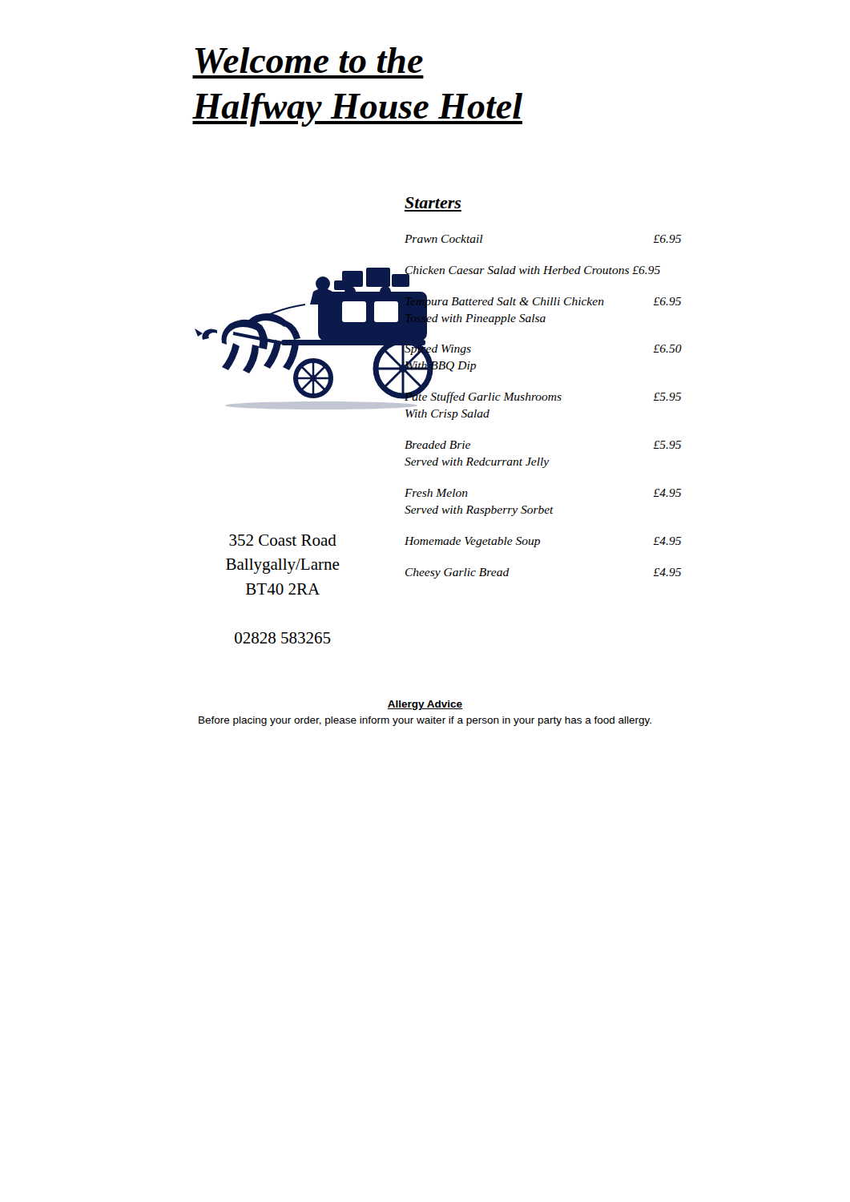Welcome to the Halfway House Hotel
Horse-drawn stagecoach
352 Coast Road
Ballygally/Larne
BT40 2RA
02828 583265
Starters
| Prawn Cocktail | £6.95 |
| Chicken Caesar Salad with Herbed Croutons £6.95 |
| Tempura Battered Salt & Chilli Chicken Tossed with Pineapple Salsa | £6.95 |
| Spiced Wings With BBQ Dip | £6.50 |
| Pate Stuffed Garlic Mushrooms With Crisp Salad | £5.95 |
| Breaded Brie Served with Redcurrant Jelly | £5.95 |
| Fresh Melon Served with Raspberry Sorbet | £4.95 |
| Homemade Vegetable Soup | £4.95 |
| Cheesy Garlic Bread | £4.95 |
Allergy Advice
Before placing your order, please inform your waiter if a person in your party has a food allergy.